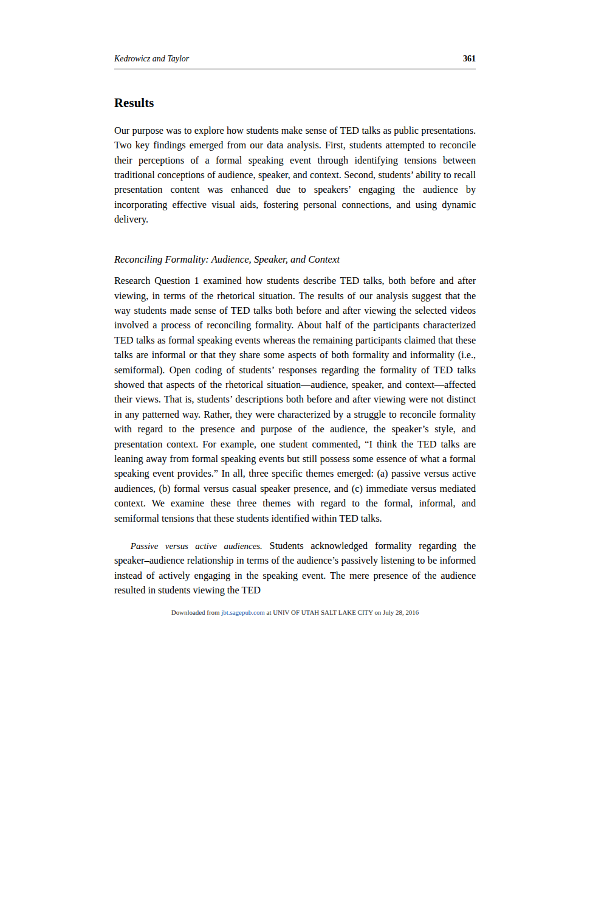Kedrowicz and Taylor 361
Results
Our purpose was to explore how students make sense of TED talks as public presentations. Two key findings emerged from our data analysis. First, students attempted to reconcile their perceptions of a formal speaking event through identifying tensions between traditional conceptions of audience, speaker, and context. Second, students’ ability to recall presentation content was enhanced due to speakers’ engaging the audience by incorporating effective visual aids, fostering personal connections, and using dynamic delivery.
Reconciling Formality: Audience, Speaker, and Context
Research Question 1 examined how students describe TED talks, both before and after viewing, in terms of the rhetorical situation. The results of our analysis suggest that the way students made sense of TED talks both before and after viewing the selected videos involved a process of reconciling formality. About half of the participants characterized TED talks as formal speaking events whereas the remaining participants claimed that these talks are informal or that they share some aspects of both formality and informality (i.e., semiformal). Open coding of students’ responses regarding the formality of TED talks showed that aspects of the rhetorical situation—audience, speaker, and context—affected their views. That is, students’ descriptions both before and after viewing were not distinct in any patterned way. Rather, they were characterized by a struggle to reconcile formality with regard to the presence and purpose of the audience, the speaker’s style, and presentation context. For example, one student commented, “I think the TED talks are leaning away from formal speaking events but still possess some essence of what a formal speaking event provides.” In all, three specific themes emerged: (a) passive versus active audiences, (b) formal versus casual speaker presence, and (c) immediate versus mediated context. We examine these three themes with regard to the formal, informal, and semiformal tensions that these students identified within TED talks.
Passive versus active audiences. Students acknowledged formality regarding the speaker–audience relationship in terms of the audience’s passively listening to be informed instead of actively engaging in the speaking event. The mere presence of the audience resulted in students viewing the TED
Downloaded from jbt.sagepub.com at UNIV OF UTAH SALT LAKE CITY on July 28, 2016